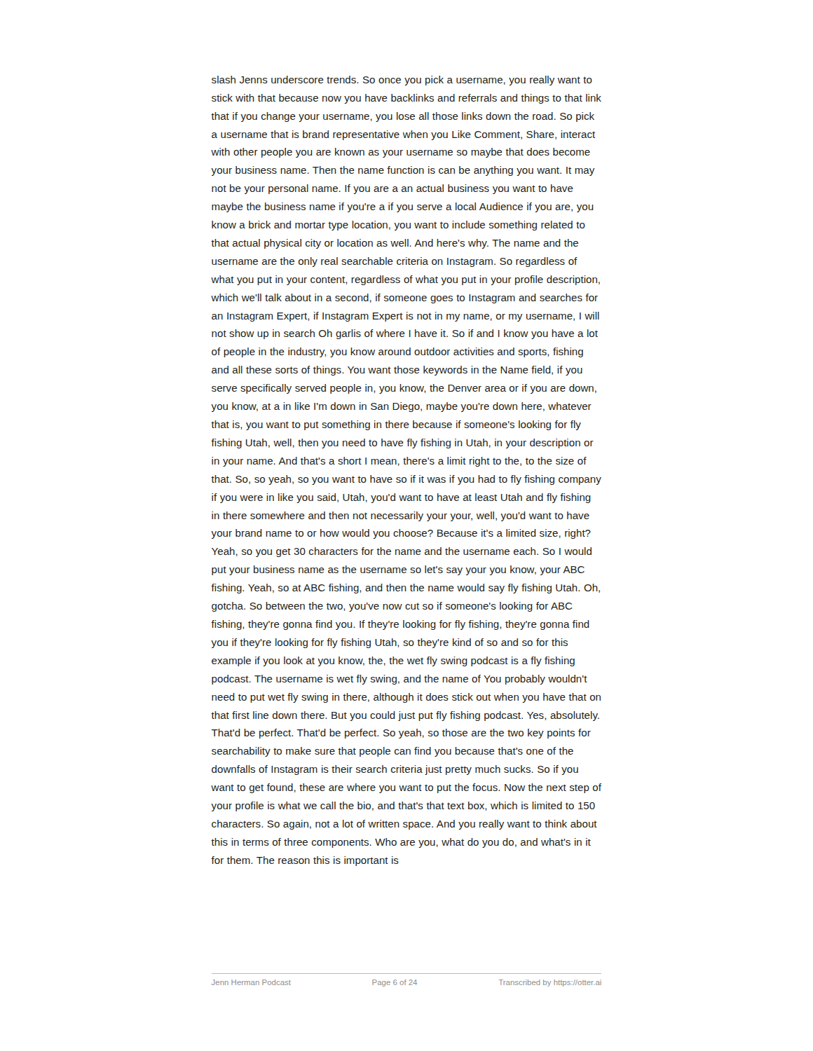slash Jenns underscore trends. So once you pick a username, you really want to stick with that because now you have backlinks and referrals and things to that link that if you change your username, you lose all those links down the road. So pick a username that is brand representative when you Like Comment, Share, interact with other people you are known as your username so maybe that does become your business name. Then the name function is can be anything you want. It may not be your personal name. If you are a an actual business you want to have maybe the business name if you're a if you serve a local Audience if you are, you know a brick and mortar type location, you want to include something related to that actual physical city or location as well. And here's why. The name and the username are the only real searchable criteria on Instagram. So regardless of what you put in your content, regardless of what you put in your profile description, which we'll talk about in a second, if someone goes to Instagram and searches for an Instagram Expert, if Instagram Expert is not in my name, or my username, I will not show up in search Oh garlis of where I have it. So if and I know you have a lot of people in the industry, you know around outdoor activities and sports, fishing and all these sorts of things. You want those keywords in the Name field, if you serve specifically served people in, you know, the Denver area or if you are down, you know, at a in like I'm down in San Diego, maybe you're down here, whatever that is, you want to put something in there because if someone's looking for fly fishing Utah, well, then you need to have fly fishing in Utah, in your description or in your name. And that's a short I mean, there's a limit right to the, to the size of that. So, so yeah, so you want to have so if it was if you had to fly fishing company if you were in like you said, Utah, you'd want to have at least Utah and fly fishing in there somewhere and then not necessarily your your, well, you'd want to have your brand name to or how would you choose? Because it's a limited size, right? Yeah, so you get 30 characters for the name and the username each. So I would put your business name as the username so let's say your you know, your ABC fishing. Yeah, so at ABC fishing, and then the name would say fly fishing Utah. Oh, gotcha. So between the two, you've now cut so if someone's looking for ABC fishing, they're gonna find you. If they're looking for fly fishing, they're gonna find you if they're looking for fly fishing Utah, so they're kind of so and so for this example if you look at you know, the, the wet fly swing podcast is a fly fishing podcast. The username is wet fly swing, and the name of You probably wouldn't need to put wet fly swing in there, although it does stick out when you have that on that first line down there. But you could just put fly fishing podcast. Yes, absolutely. That'd be perfect. That'd be perfect. So yeah, so those are the two key points for searchability to make sure that people can find you because that's one of the downfalls of Instagram is their search criteria just pretty much sucks. So if you want to get found, these are where you want to put the focus. Now the next step of your profile is what we call the bio, and that's that text box, which is limited to 150 characters. So again, not a lot of written space. And you really want to think about this in terms of three components. Who are you, what do you do, and what's in it for them. The reason this is important is
Jenn Herman Podcast
Page 6 of 24
Transcribed by https://otter.ai